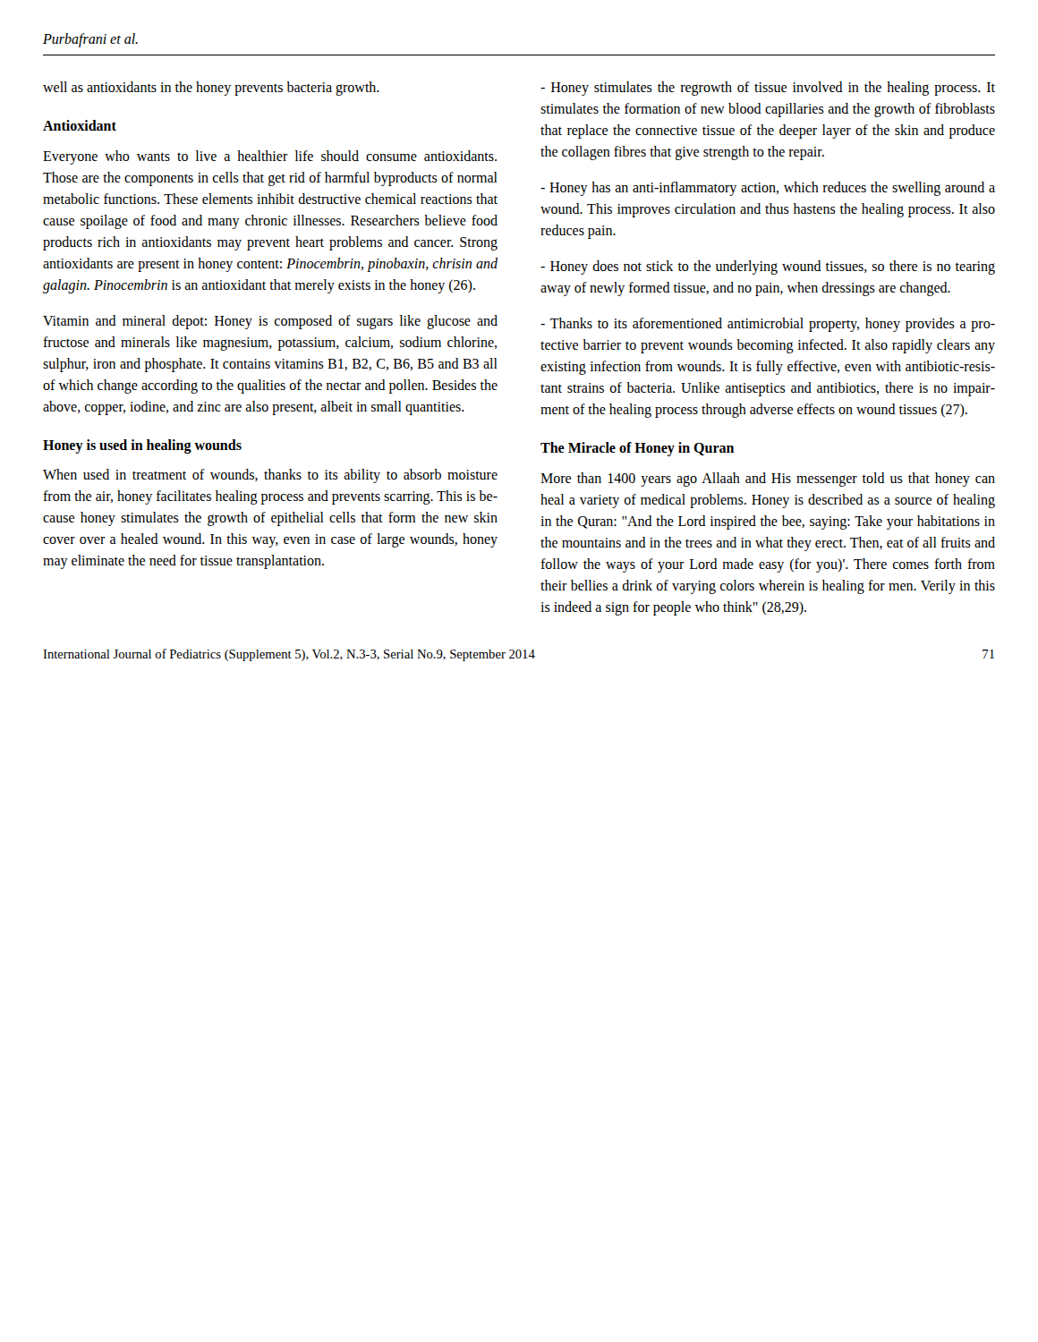Purbafrani et al.
well as antioxidants in the honey prevents bacteria growth.
Antioxidant
Everyone who wants to live a healthier life should consume antioxidants. Those are the components in cells that get rid of harmful byproducts of normal metabolic functions. These elements inhibit destructive chemical reactions that cause spoilage of food and many chronic illnesses. Researchers believe food products rich in antioxidants may prevent heart problems and cancer. Strong antioxidants are present in honey content: Pinocembrin, pinobaxin, chrisin and galagin. Pinocembrin is an antioxidant that merely exists in the honey (26).
Vitamin and mineral depot: Honey is composed of sugars like glucose and fructose and minerals like magnesium, potassium, calcium, sodium chlorine, sulphur, iron and phosphate. It contains vitamins B1, B2, C, B6, B5 and B3 all of which change according to the qualities of the nectar and pollen. Besides the above, copper, iodine, and zinc are also present, albeit in small quantities.
Honey is used in healing wounds
When used in treatment of wounds, thanks to its ability to absorb moisture from the air, honey facilitates healing process and prevents scarring. This is because honey stimulates the growth of epithelial cells that form the new skin cover over a healed wound. In this way, even in case of large wounds, honey may eliminate the need for tissue transplantation.
- Honey stimulates the regrowth of tissue involved in the healing process. It stimulates the formation of new blood capillaries and the growth of fibroblasts that replace the connective tissue of the deeper layer of the skin and produce the collagen fibres that give strength to the repair.
- Honey has an anti-inflammatory action, which reduces the swelling around a wound. This improves circulation and thus hastens the healing process. It also reduces pain.
- Honey does not stick to the underlying wound tissues, so there is no tearing away of newly formed tissue, and no pain, when dressings are changed.
- Thanks to its aforementioned antimicrobial property, honey provides a protective barrier to prevent wounds becoming infected. It also rapidly clears any existing infection from wounds. It is fully effective, even with antibiotic-resistant strains of bacteria. Unlike antiseptics and antibiotics, there is no impairment of the healing process through adverse effects on wound tissues (27).
The Miracle of Honey in Quran
More than 1400 years ago Allaah and His messenger told us that honey can heal a variety of medical problems. Honey is described as a source of healing in the Quran: "And the Lord inspired the bee, saying: Take your habitations in the mountains and in the trees and in what they erect. Then, eat of all fruits and follow the ways of your Lord made easy (for you)'. There comes forth from their bellies a drink of varying colors wherein is healing for men. Verily in this is indeed a sign for people who think" (28,29).
International Journal of Pediatrics (Supplement 5), Vol.2, N.3-3, Serial No.9, September 2014 71